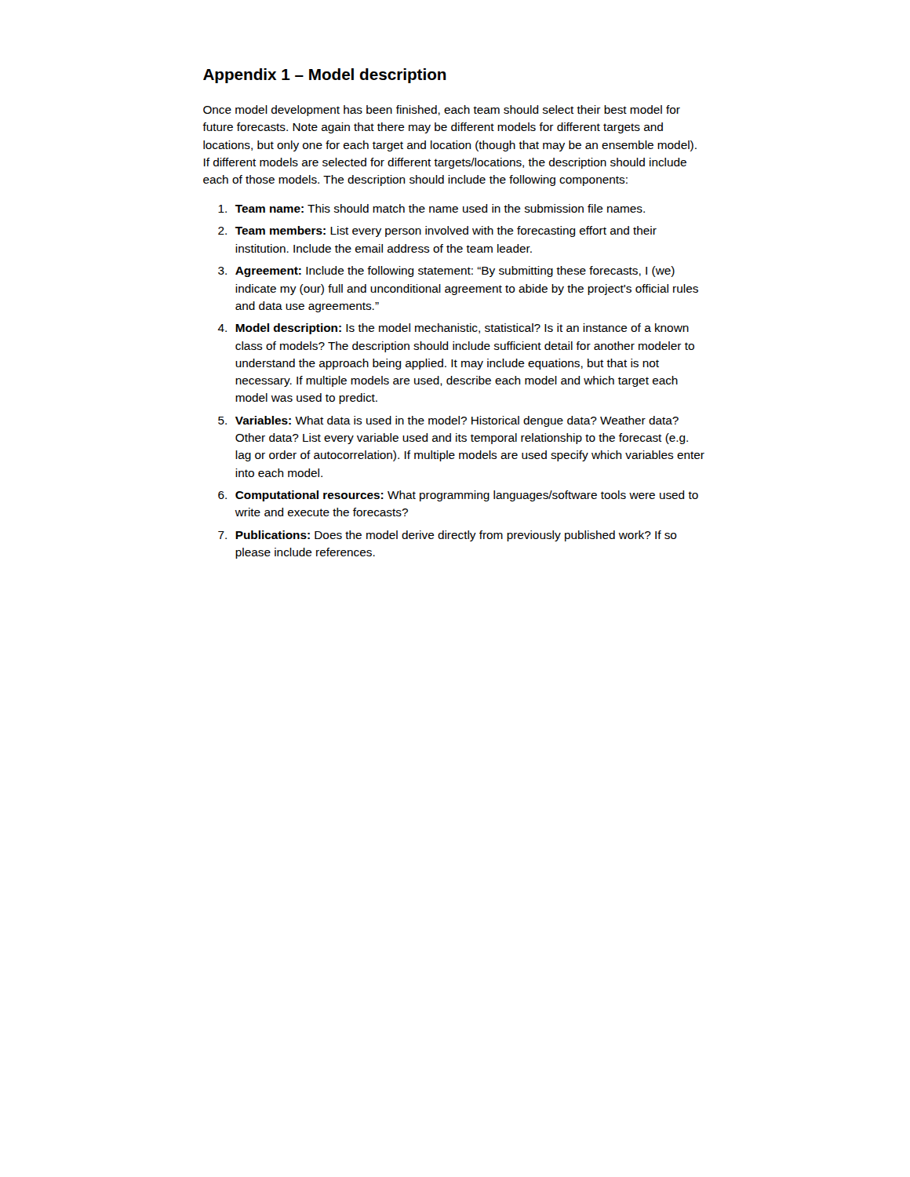Appendix 1 – Model description
Once model development has been finished, each team should select their best model for future forecasts. Note again that there may be different models for different targets and locations, but only one for each target and location (though that may be an ensemble model). If different models are selected for different targets/locations, the description should include each of those models. The description should include the following components:
Team name: This should match the name used in the submission file names.
Team members: List every person involved with the forecasting effort and their institution. Include the email address of the team leader.
Agreement: Include the following statement: “By submitting these forecasts, I (we) indicate my (our) full and unconditional agreement to abide by the project's official rules and data use agreements.”
Model description: Is the model mechanistic, statistical? Is it an instance of a known class of models? The description should include sufficient detail for another modeler to understand the approach being applied. It may include equations, but that is not necessary. If multiple models are used, describe each model and which target each model was used to predict.
Variables: What data is used in the model? Historical dengue data? Weather data? Other data? List every variable used and its temporal relationship to the forecast (e.g. lag or order of autocorrelation). If multiple models are used specify which variables enter into each model.
Computational resources: What programming languages/software tools were used to write and execute the forecasts?
Publications: Does the model derive directly from previously published work? If so please include references.